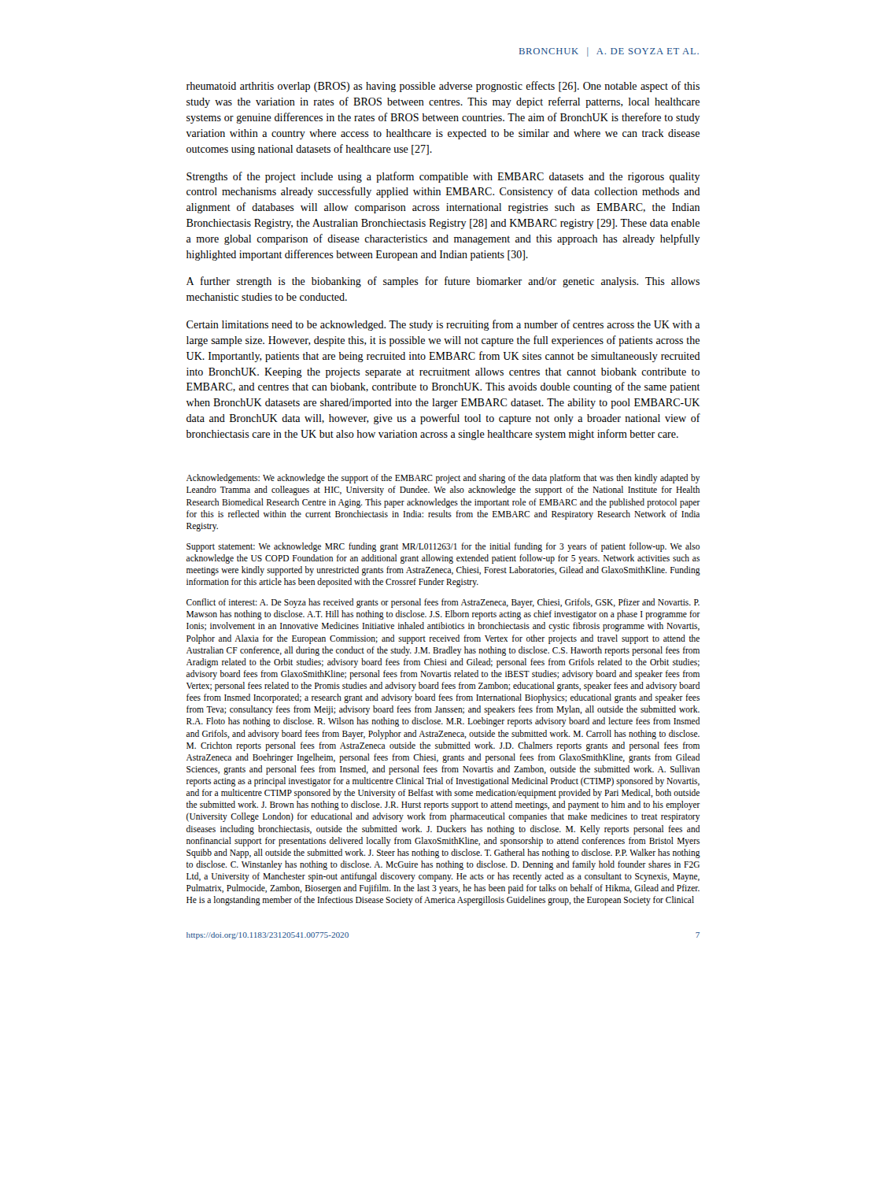BRONCHUK | A. DE SOYZA ET AL.
rheumatoid arthritis overlap (BROS) as having possible adverse prognostic effects [26]. One notable aspect of this study was the variation in rates of BROS between centres. This may depict referral patterns, local healthcare systems or genuine differences in the rates of BROS between countries. The aim of BronchUK is therefore to study variation within a country where access to healthcare is expected to be similar and where we can track disease outcomes using national datasets of healthcare use [27].
Strengths of the project include using a platform compatible with EMBARC datasets and the rigorous quality control mechanisms already successfully applied within EMBARC. Consistency of data collection methods and alignment of databases will allow comparison across international registries such as EMBARC, the Indian Bronchiectasis Registry, the Australian Bronchiectasis Registry [28] and KMBARC registry [29]. These data enable a more global comparison of disease characteristics and management and this approach has already helpfully highlighted important differences between European and Indian patients [30].
A further strength is the biobanking of samples for future biomarker and/or genetic analysis. This allows mechanistic studies to be conducted.
Certain limitations need to be acknowledged. The study is recruiting from a number of centres across the UK with a large sample size. However, despite this, it is possible we will not capture the full experiences of patients across the UK. Importantly, patients that are being recruited into EMBARC from UK sites cannot be simultaneously recruited into BronchUK. Keeping the projects separate at recruitment allows centres that cannot biobank contribute to EMBARC, and centres that can biobank, contribute to BronchUK. This avoids double counting of the same patient when BronchUK datasets are shared/imported into the larger EMBARC dataset. The ability to pool EMBARC-UK data and BronchUK data will, however, give us a powerful tool to capture not only a broader national view of bronchiectasis care in the UK but also how variation across a single healthcare system might inform better care.
Acknowledgements: We acknowledge the support of the EMBARC project and sharing of the data platform that was then kindly adapted by Leandro Tramma and colleagues at HIC, University of Dundee. We also acknowledge the support of the National Institute for Health Research Biomedical Research Centre in Aging. This paper acknowledges the important role of EMBARC and the published protocol paper for this is reflected within the current Bronchiectasis in India: results from the EMBARC and Respiratory Research Network of India Registry.
Support statement: We acknowledge MRC funding grant MR/L011263/1 for the initial funding for 3 years of patient follow-up. We also acknowledge the US COPD Foundation for an additional grant allowing extended patient follow-up for 5 years. Network activities such as meetings were kindly supported by unrestricted grants from AstraZeneca, Chiesi, Forest Laboratories, Gilead and GlaxoSmithKline. Funding information for this article has been deposited with the Crossref Funder Registry.
Conflict of interest: A. De Soyza has received grants or personal fees from AstraZeneca, Bayer, Chiesi, Grifols, GSK, Pfizer and Novartis. P. Mawson has nothing to disclose. A.T. Hill has nothing to disclose. J.S. Elborn reports acting as chief investigator on a phase I programme for Ionis; involvement in an Innovative Medicines Initiative inhaled antibiotics in bronchiectasis and cystic fibrosis programme with Novartis, Polphor and Alaxia for the European Commission; and support received from Vertex for other projects and travel support to attend the Australian CF conference, all during the conduct of the study. J.M. Bradley has nothing to disclose. C.S. Haworth reports personal fees from Aradigm related to the Orbit studies; advisory board fees from Chiesi and Gilead; personal fees from Grifols related to the Orbit studies; advisory board fees from GlaxoSmithKline; personal fees from Novartis related to the iBEST studies; advisory board and speaker fees from Vertex; personal fees related to the Promis studies and advisory board fees from Zambon; educational grants, speaker fees and advisory board fees from Insmed Incorporated; a research grant and advisory board fees from International Biophysics; educational grants and speaker fees from Teva; consultancy fees from Meiji; advisory board fees from Janssen; and speakers fees from Mylan, all outside the submitted work. R.A. Floto has nothing to disclose. R. Wilson has nothing to disclose. M.R. Loebinger reports advisory board and lecture fees from Insmed and Grifols, and advisory board fees from Bayer, Polyphor and AstraZeneca, outside the submitted work. M. Carroll has nothing to disclose. M. Crichton reports personal fees from AstraZeneca outside the submitted work. J.D. Chalmers reports grants and personal fees from AstraZeneca and Boehringer Ingelheim, personal fees from Chiesi, grants and personal fees from GlaxoSmithKline, grants from Gilead Sciences, grants and personal fees from Insmed, and personal fees from Novartis and Zambon, outside the submitted work. A. Sullivan reports acting as a principal investigator for a multicentre Clinical Trial of Investigational Medicinal Product (CTIMP) sponsored by Novartis, and for a multicentre CTIMP sponsored by the University of Belfast with some medication/equipment provided by Pari Medical, both outside the submitted work. J. Brown has nothing to disclose. J.R. Hurst reports support to attend meetings, and payment to him and to his employer (University College London) for educational and advisory work from pharmaceutical companies that make medicines to treat respiratory diseases including bronchiectasis, outside the submitted work. J. Duckers has nothing to disclose. M. Kelly reports personal fees and nonfinancial support for presentations delivered locally from GlaxoSmithKline, and sponsorship to attend conferences from Bristol Myers Squibb and Napp, all outside the submitted work. J. Steer has nothing to disclose. T. Gatheral has nothing to disclose. P.P. Walker has nothing to disclose. C. Winstanley has nothing to disclose. A. McGuire has nothing to disclose. D. Denning and family hold founder shares in F2G Ltd, a University of Manchester spin-out antifungal discovery company. He acts or has recently acted as a consultant to Scynexis, Mayne, Pulmatrix, Pulmocide, Zambon, Biosergen and Fujifilm. In the last 3 years, he has been paid for talks on behalf of Hikma, Gilead and Pfizer. He is a longstanding member of the Infectious Disease Society of America Aspergillosis Guidelines group, the European Society for Clinical
https://doi.org/10.1183/23120541.00775-2020 7